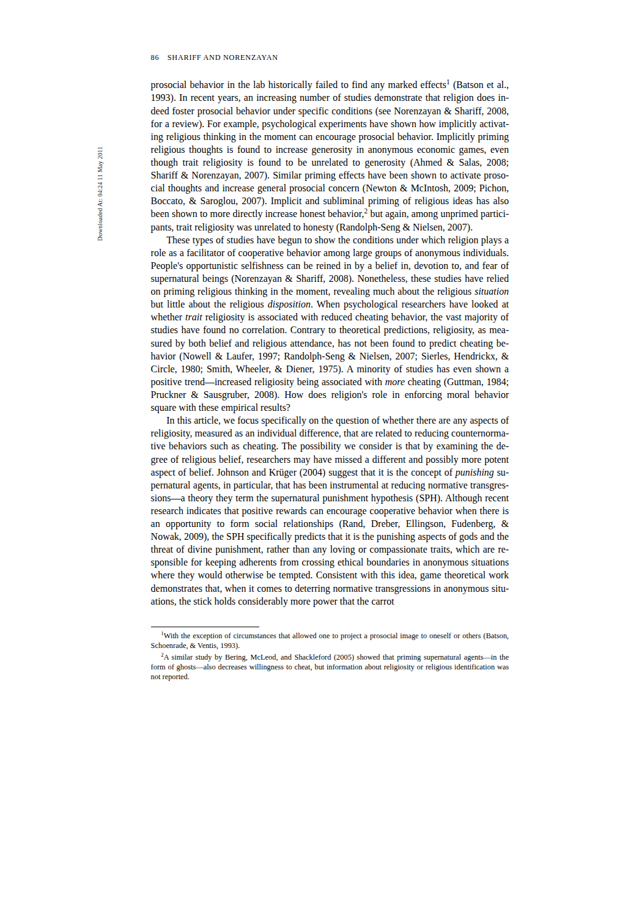Downloaded At: 04:24 11 May 2011
86 SHARIFF AND NORENZAYAN
prosocial behavior in the lab historically failed to find any marked effects1 (Batson et al., 1993). In recent years, an increasing number of studies demonstrate that religion does indeed foster prosocial behavior under specific conditions (see Norenzayan & Shariff, 2008, for a review). For example, psychological experiments have shown how implicitly activating religious thinking in the moment can encourage prosocial behavior. Implicitly priming religious thoughts is found to increase generosity in anonymous economic games, even though trait religiosity is found to be unrelated to generosity (Ahmed & Salas, 2008; Shariff & Norenzayan, 2007). Similar priming effects have been shown to activate prosocial thoughts and increase general prosocial concern (Newton & McIntosh, 2009; Pichon, Boccato, & Saroglou, 2007). Implicit and subliminal priming of religious ideas has also been shown to more directly increase honest behavior,2 but again, among unprimed participants, trait religiosity was unrelated to honesty (Randolph-Seng & Nielsen, 2007).
These types of studies have begun to show the conditions under which religion plays a role as a facilitator of cooperative behavior among large groups of anonymous individuals. People's opportunistic selfishness can be reined in by a belief in, devotion to, and fear of supernatural beings (Norenzayan & Shariff, 2008). Nonetheless, these studies have relied on priming religious thinking in the moment, revealing much about the religious situation but little about the religious disposition. When psychological researchers have looked at whether trait religiosity is associated with reduced cheating behavior, the vast majority of studies have found no correlation. Contrary to theoretical predictions, religiosity, as measured by both belief and religious attendance, has not been found to predict cheating behavior (Nowell & Laufer, 1997; Randolph-Seng & Nielsen, 2007; Sierles, Hendrickx, & Circle, 1980; Smith, Wheeler, & Diener, 1975). A minority of studies has even shown a positive trend—increased religiosity being associated with more cheating (Guttman, 1984; Pruckner & Sausgruber, 2008). How does religion's role in enforcing moral behavior square with these empirical results?
In this article, we focus specifically on the question of whether there are any aspects of religiosity, measured as an individual difference, that are related to reducing counternormative behaviors such as cheating. The possibility we consider is that by examining the degree of religious belief, researchers may have missed a different and possibly more potent aspect of belief. Johnson and Krüger (2004) suggest that it is the concept of punishing supernatural agents, in particular, that has been instrumental at reducing normative transgressions—a theory they term the supernatural punishment hypothesis (SPH). Although recent research indicates that positive rewards can encourage cooperative behavior when there is an opportunity to form social relationships (Rand, Dreber, Ellingson, Fudenberg, & Nowak, 2009), the SPH specifically predicts that it is the punishing aspects of gods and the threat of divine punishment, rather than any loving or compassionate traits, which are responsible for keeping adherents from crossing ethical boundaries in anonymous situations where they would otherwise be tempted. Consistent with this idea, game theoretical work demonstrates that, when it comes to deterring normative transgressions in anonymous situations, the stick holds considerably more power that the carrot
1With the exception of circumstances that allowed one to project a prosocial image to oneself or others (Batson, Schoenrade, & Ventis, 1993).
2A similar study by Bering, McLeod, and Shackleford (2005) showed that priming supernatural agents—in the form of ghosts—also decreases willingness to cheat, but information about religiosity or religious identification was not reported.